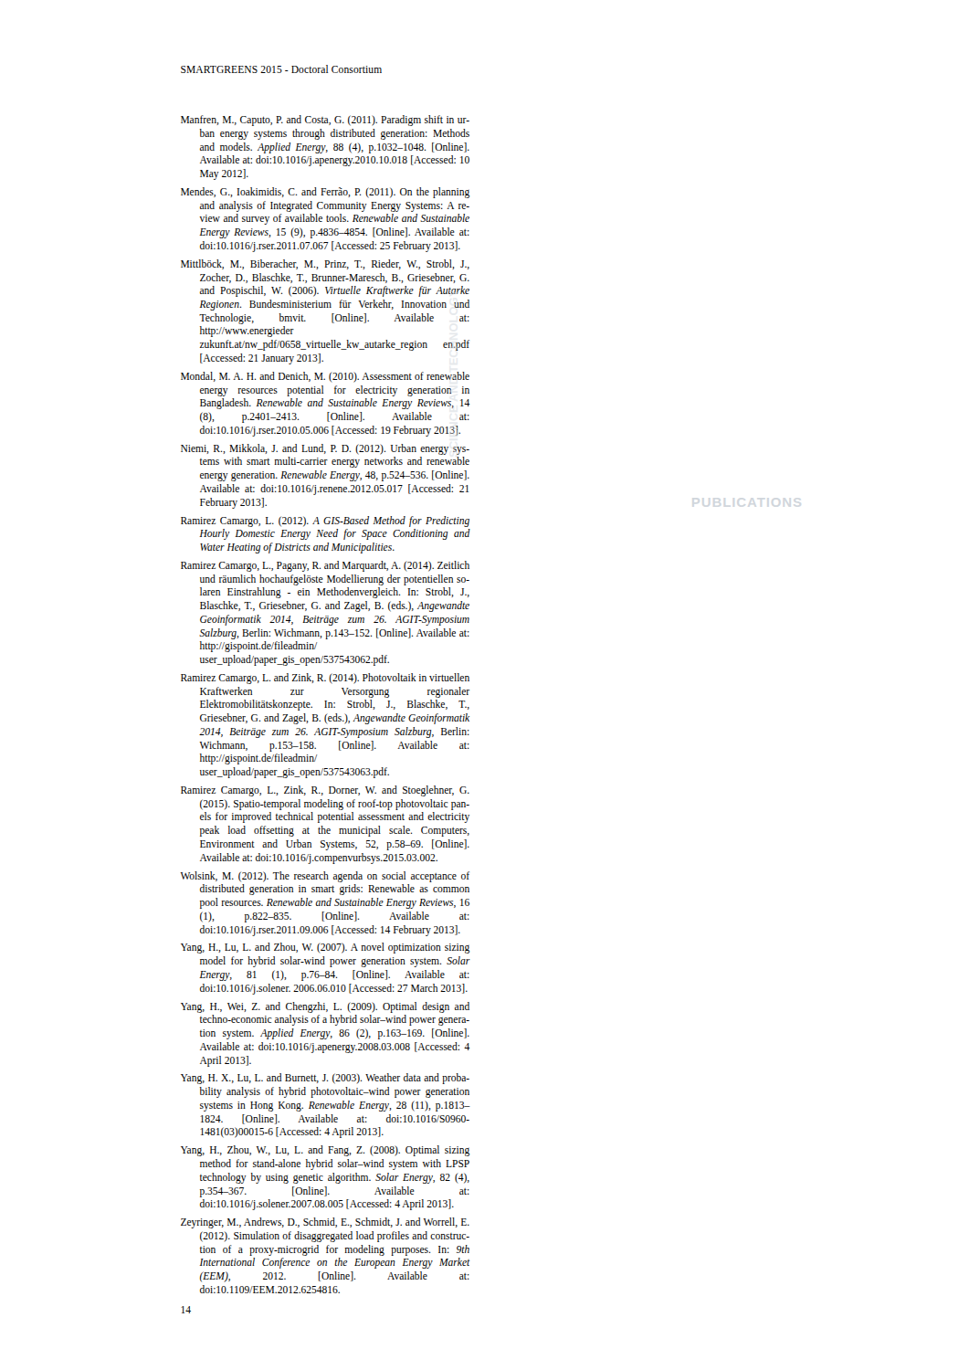SMARTGREENS 2015 - Doctoral Consortium
SCIENCE AND TECHNOLOGY
PUBLICATIONS
Manfren, M., Caputo, P. and Costa, G. (2011). Paradigm shift in urban energy systems through distributed generation: Methods and models. Applied Energy, 88 (4), p.1032–1048. [Online]. Available at: doi:10.1016/j.apenergy.2010.10.018 [Accessed: 10 May 2012].
Mendes, G., Ioakimidis, C. and Ferrão, P. (2011). On the planning and analysis of Integrated Community Energy Systems: A review and survey of available tools. Renewable and Sustainable Energy Reviews, 15 (9), p.4836–4854. [Online]. Available at: doi:10.1016/j.rser.2011.07.067 [Accessed: 25 February 2013].
Mittlböck, M., Biberacher, M., Prinz, T., Rieder, W., Strobl, J., Zocher, D., Blaschke, T., Brunner-Maresch, B., Griesebner, G. and Pospischil, W. (2006). Virtuelle Kraftwerke für Autarke Regionen. Bundesministerium für Verkehr, Innovation und Technologie, bmvit. [Online]. Available at: http://www.energieder zukunft.at/nw_pdf/0658_virtuelle_kw_autarke_region en.pdf [Accessed: 21 January 2013].
Mondal, M. A. H. and Denich, M. (2010). Assessment of renewable energy resources potential for electricity generation in Bangladesh. Renewable and Sustainable Energy Reviews, 14 (8), p.2401–2413. [Online]. Available at: doi:10.1016/j.rser.2010.05.006 [Accessed: 19 February 2013].
Niemi, R., Mikkola, J. and Lund, P. D. (2012). Urban energy systems with smart multi-carrier energy networks and renewable energy generation. Renewable Energy, 48, p.524–536. [Online]. Available at: doi:10.1016/j.renene.2012.05.017 [Accessed: 21 February 2013].
Ramirez Camargo, L. (2012). A GIS-Based Method for Predicting Hourly Domestic Energy Need for Space Conditioning and Water Heating of Districts and Municipalities.
Ramirez Camargo, L., Pagany, R. and Marquardt, A. (2014). Zeitlich und räumlich hochaufgelöste Modellierung der potentiellen solaren Einstrahlung - ein Methodenvergleich. In: Strobl, J., Blaschke, T., Griesebner, G. and Zagel, B. (eds.), Angewandte Geoinformatik 2014, Beiträge zum 26. AGIT-Symposium Salzburg, Berlin: Wichmann, p.143–152. [Online]. Available at: http://gispoint.de/fileadmin/ user_upload/paper_gis_open/537543062.pdf.
Ramirez Camargo, L. and Zink, R. (2014). Photovoltaik in virtuellen Kraftwerken zur Versorgung regionaler Elektromobilitätskonzepte. In: Strobl, J., Blaschke, T., Griesebner, G. and Zagel, B. (eds.), Angewandte Geoinformatik 2014, Beiträge zum 26. AGIT-Symposium Salzburg, Berlin: Wichmann, p.153–158. [Online]. Available at: http://gispoint.de/fileadmin/ user_upload/paper_gis_open/537543063.pdf.
Ramirez Camargo, L., Zink, R., Dorner, W. and Stoeglehner, G. (2015). Spatio-temporal modeling of roof-top photovoltaic panels for improved technical potential assessment and electricity peak load offsetting at the municipal scale. Computers, Environment and Urban Systems, 52, p.58–69. [Online]. Available at: doi:10.1016/j.compenvurbsys.2015.03.002.
Wolsink, M. (2012). The research agenda on social acceptance of distributed generation in smart grids: Renewable as common pool resources. Renewable and Sustainable Energy Reviews, 16 (1), p.822–835. [Online]. Available at: doi:10.1016/j.rser.2011.09.006 [Accessed: 14 February 2013].
Yang, H., Lu, L. and Zhou, W. (2007). A novel optimization sizing model for hybrid solar-wind power generation system. Solar Energy, 81 (1), p.76–84. [Online]. Available at: doi:10.1016/j.solener. 2006.06.010 [Accessed: 27 March 2013].
Yang, H., Wei, Z. and Chengzhi, L. (2009). Optimal design and techno-economic analysis of a hybrid solar–wind power generation system. Applied Energy, 86 (2), p.163–169. [Online]. Available at: doi:10.1016/j.apenergy.2008.03.008 [Accessed: 4 April 2013].
Yang, H. X., Lu, L. and Burnett, J. (2003). Weather data and probability analysis of hybrid photovoltaic–wind power generation systems in Hong Kong. Renewable Energy, 28 (11), p.1813–1824. [Online]. Available at: doi:10.1016/S0960-1481(03)00015-6 [Accessed: 4 April 2013].
Yang, H., Zhou, W., Lu, L. and Fang, Z. (2008). Optimal sizing method for stand-alone hybrid solar–wind system with LPSP technology by using genetic algorithm. Solar Energy, 82 (4), p.354–367. [Online]. Available at: doi:10.1016/j.solener.2007.08.005 [Accessed: 4 April 2013].
Zeyringer, M., Andrews, D., Schmid, E., Schmidt, J. and Worrell, E. (2012). Simulation of disaggregated load profiles and construction of a proxy-microgrid for modeling purposes. In: 9th International Conference on the European Energy Market (EEM), 2012. [Online]. Available at: doi:10.1109/EEM.2012.6254816.
14